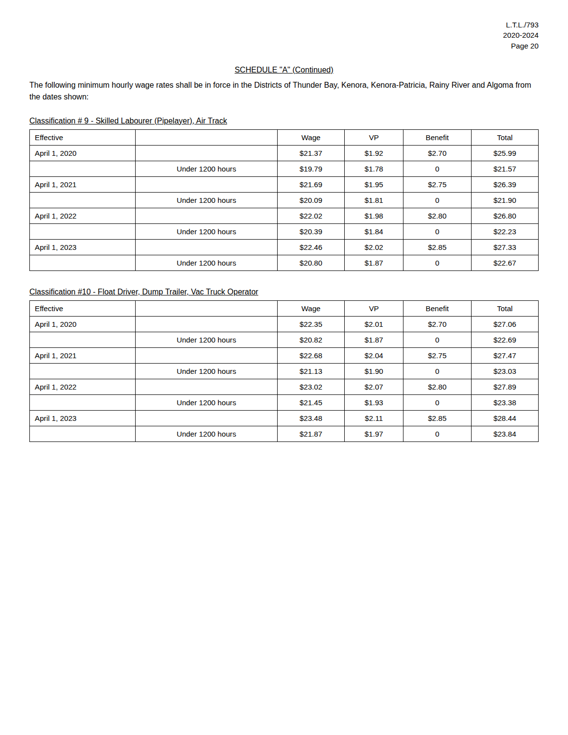L.T.L./793
2020-2024
Page 20
SCHEDULE "A" (Continued)
The following minimum hourly wage rates shall be in force in the Districts of Thunder Bay, Kenora, Kenora-Patricia, Rainy River and Algoma from the dates shown:
Classification # 9 - Skilled Labourer (Pipelayer), Air Track
| Effective | | Wage | VP | Benefit | Total |
| --- | --- | --- | --- | --- | --- |
| April 1, 2020 | | $21.37 | $1.92 | $2.70 | $25.99 |
| | Under 1200 hours | $19.79 | $1.78 | 0 | $21.57 |
| April 1, 2021 | | $21.69 | $1.95 | $2.75 | $26.39 |
| | Under 1200 hours | $20.09 | $1.81 | 0 | $21.90 |
| April 1, 2022 | | $22.02 | $1.98 | $2.80 | $26.80 |
| | Under 1200 hours | $20.39 | $1.84 | 0 | $22.23 |
| April 1, 2023 | | $22.46 | $2.02 | $2.85 | $27.33 |
| | Under 1200 hours | $20.80 | $1.87 | 0 | $22.67 |
Classification #10 - Float Driver, Dump Trailer, Vac Truck Operator
| Effective | | Wage | VP | Benefit | Total |
| --- | --- | --- | --- | --- | --- |
| April 1, 2020 | | $22.35 | $2.01 | $2.70 | $27.06 |
| | Under 1200 hours | $20.82 | $1.87 | 0 | $22.69 |
| April 1, 2021 | | $22.68 | $2.04 | $2.75 | $27.47 |
| | Under 1200 hours | $21.13 | $1.90 | 0 | $23.03 |
| April 1, 2022 | | $23.02 | $2.07 | $2.80 | $27.89 |
| | Under 1200 hours | $21.45 | $1.93 | 0 | $23.38 |
| April 1, 2023 | | $23.48 | $2.11 | $2.85 | $28.44 |
| | Under 1200 hours | $21.87 | $1.97 | 0 | $23.84 |